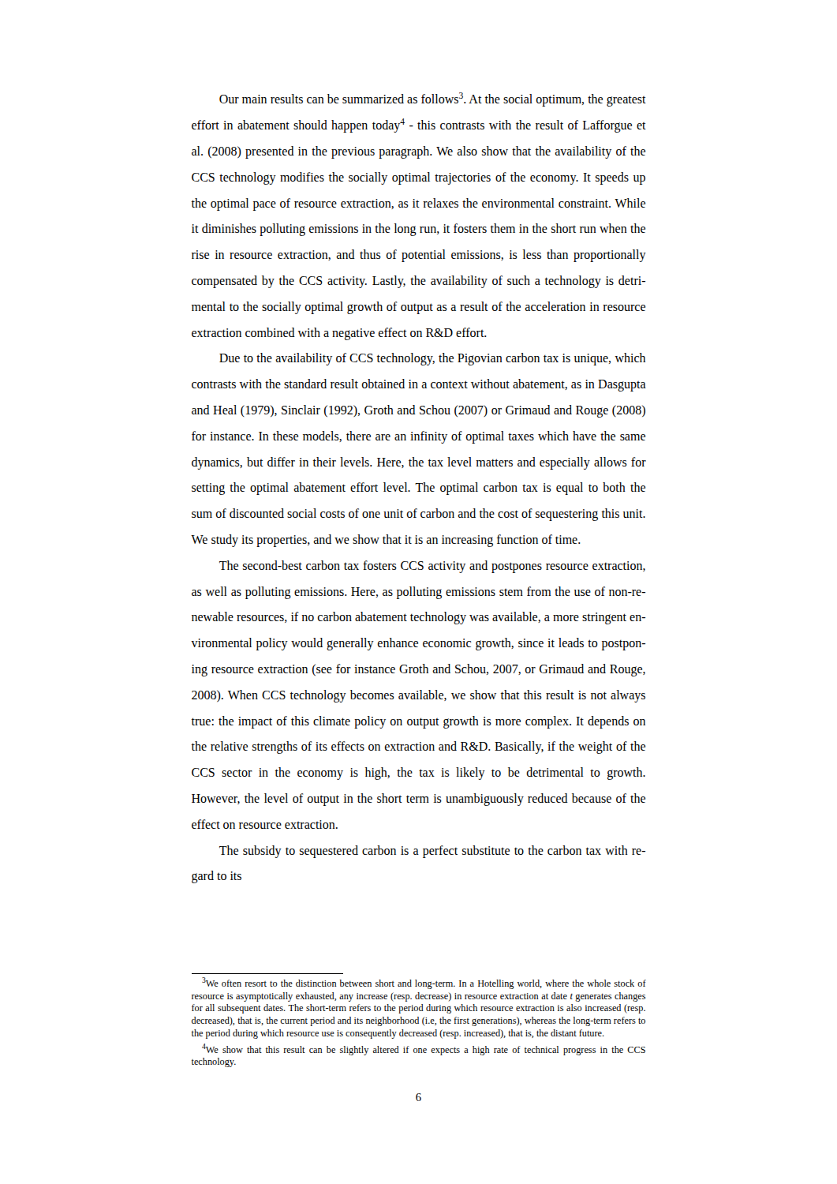Our main results can be summarized as follows3. At the social optimum, the greatest effort in abatement should happen today4 - this contrasts with the result of Lafforgue et al. (2008) presented in the previous paragraph. We also show that the availability of the CCS technology modifies the socially optimal trajectories of the economy. It speeds up the optimal pace of resource extraction, as it relaxes the environmental constraint. While it diminishes polluting emissions in the long run, it fosters them in the short run when the rise in resource extraction, and thus of potential emissions, is less than proportionally compensated by the CCS activity. Lastly, the availability of such a technology is detrimental to the socially optimal growth of output as a result of the acceleration in resource extraction combined with a negative effect on R&D effort.
Due to the availability of CCS technology, the Pigovian carbon tax is unique, which contrasts with the standard result obtained in a context without abatement, as in Dasgupta and Heal (1979), Sinclair (1992), Groth and Schou (2007) or Grimaud and Rouge (2008) for instance. In these models, there are an infinity of optimal taxes which have the same dynamics, but differ in their levels. Here, the tax level matters and especially allows for setting the optimal abatement effort level. The optimal carbon tax is equal to both the sum of discounted social costs of one unit of carbon and the cost of sequestering this unit. We study its properties, and we show that it is an increasing function of time.
The second-best carbon tax fosters CCS activity and postpones resource extraction, as well as polluting emissions. Here, as polluting emissions stem from the use of non-renewable resources, if no carbon abatement technology was available, a more stringent environmental policy would generally enhance economic growth, since it leads to postponing resource extraction (see for instance Groth and Schou, 2007, or Grimaud and Rouge, 2008). When CCS technology becomes available, we show that this result is not always true: the impact of this climate policy on output growth is more complex. It depends on the relative strengths of its effects on extraction and R&D. Basically, if the weight of the CCS sector in the economy is high, the tax is likely to be detrimental to growth. However, the level of output in the short term is unambiguously reduced because of the effect on resource extraction.
The subsidy to sequestered carbon is a perfect substitute to the carbon tax with regard to its
3We often resort to the distinction between short and long-term. In a Hotelling world, where the whole stock of resource is asymptotically exhausted, any increase (resp. decrease) in resource extraction at date t generates changes for all subsequent dates. The short-term refers to the period during which resource extraction is also increased (resp. decreased), that is, the current period and its neighborhood (i.e, the first generations), whereas the long-term refers to the period during which resource use is consequently decreased (resp. increased), that is, the distant future.
4We show that this result can be slightly altered if one expects a high rate of technical progress in the CCS technology.
6